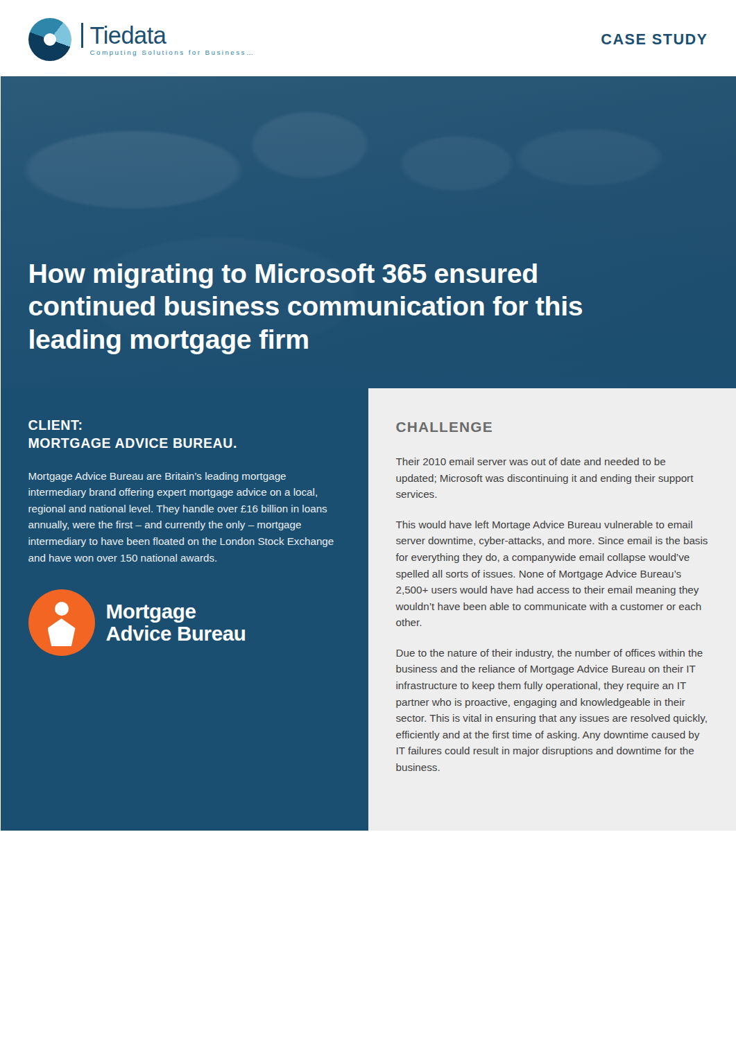Tiedata Computing Solutions for Business…
Case Study
How migrating to Microsoft 365 ensured continued business communication for this leading mortgage firm
Client:
Mortgage Advice Bureau.
Mortgage Advice Bureau are Britain’s leading mortgage intermediary brand offering expert mortgage advice on a local, regional and national level. They handle over £16 billion in loans annually, were the first – and currently the only – mortgage intermediary to have been floated on the London Stock Exchange and have won over 150 national awards.
Mortgage
Advice Bureau
Challenge
Their 2010 email server was out of date and needed to be updated; Microsoft was discontinuing it and ending their support services.
This would have left Mortage Advice Bureau vulnerable to email server downtime, cyber-attacks, and more. Since email is the basis for everything they do, a companywide email collapse would’ve spelled all sorts of issues. None of Mortgage Advice Bureau’s 2,500+ users would have had access to their email meaning they wouldn’t have been able to communicate with a customer or each other.
Due to the nature of their industry, the number of offices within the business and the reliance of Mortgage Advice Bureau on their IT infrastructure to keep them fully operational, they require an IT partner who is proactive, engaging and knowledgeable in their sector. This is vital in ensuring that any issues are resolved quickly, efficiently and at the first time of asking. Any downtime caused by IT failures could result in major disruptions and downtime for the business.